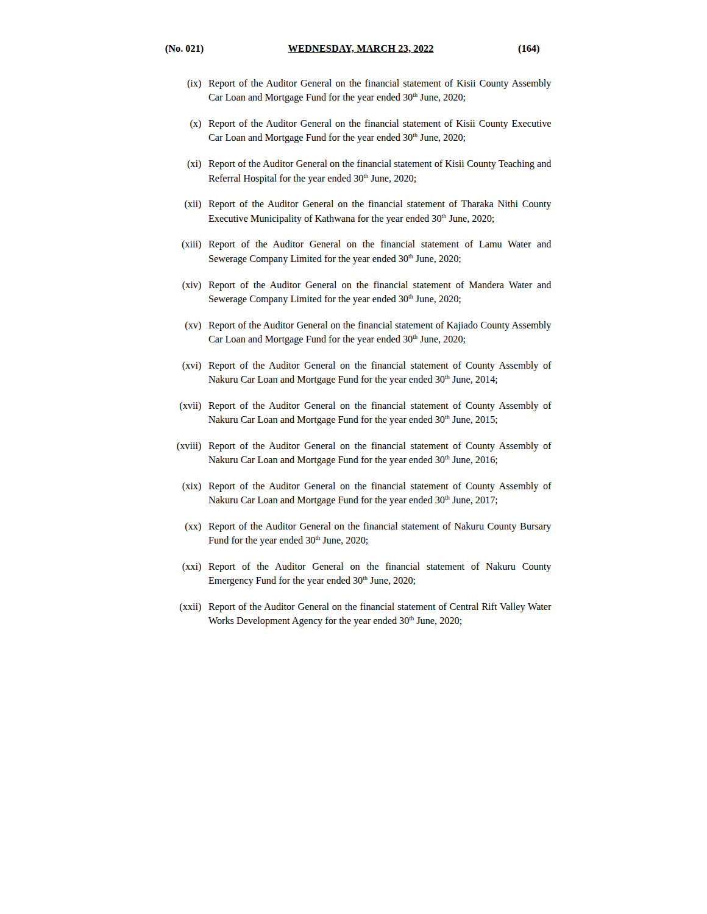(No. 021)
WEDNESDAY, MARCH 23, 2022
(164)
(ix) Report of the Auditor General on the financial statement of Kisii County Assembly Car Loan and Mortgage Fund for the year ended 30th June, 2020;
(x) Report of the Auditor General on the financial statement of Kisii County Executive Car Loan and Mortgage Fund for the year ended 30th June, 2020;
(xi) Report of the Auditor General on the financial statement of Kisii County Teaching and Referral Hospital for the year ended 30th June, 2020;
(xii) Report of the Auditor General on the financial statement of Tharaka Nithi County Executive Municipality of Kathwana for the year ended 30th June, 2020;
(xiii) Report of the Auditor General on the financial statement of Lamu Water and Sewerage Company Limited for the year ended 30th June, 2020;
(xiv) Report of the Auditor General on the financial statement of Mandera Water and Sewerage Company Limited for the year ended 30th June, 2020;
(xv) Report of the Auditor General on the financial statement of Kajiado County Assembly Car Loan and Mortgage Fund for the year ended 30th June, 2020;
(xvi) Report of the Auditor General on the financial statement of County Assembly of Nakuru Car Loan and Mortgage Fund for the year ended 30th June, 2014;
(xvii) Report of the Auditor General on the financial statement of County Assembly of Nakuru Car Loan and Mortgage Fund for the year ended 30th June, 2015;
(xviii) Report of the Auditor General on the financial statement of County Assembly of Nakuru Car Loan and Mortgage Fund for the year ended 30th June, 2016;
(xix) Report of the Auditor General on the financial statement of County Assembly of Nakuru Car Loan and Mortgage Fund for the year ended 30th June, 2017;
(xx) Report of the Auditor General on the financial statement of Nakuru County Bursary Fund for the year ended 30th June, 2020;
(xxi) Report of the Auditor General on the financial statement of Nakuru County Emergency Fund for the year ended 30th June, 2020;
(xxii) Report of the Auditor General on the financial statement of Central Rift Valley Water Works Development Agency for the year ended 30th June, 2020;